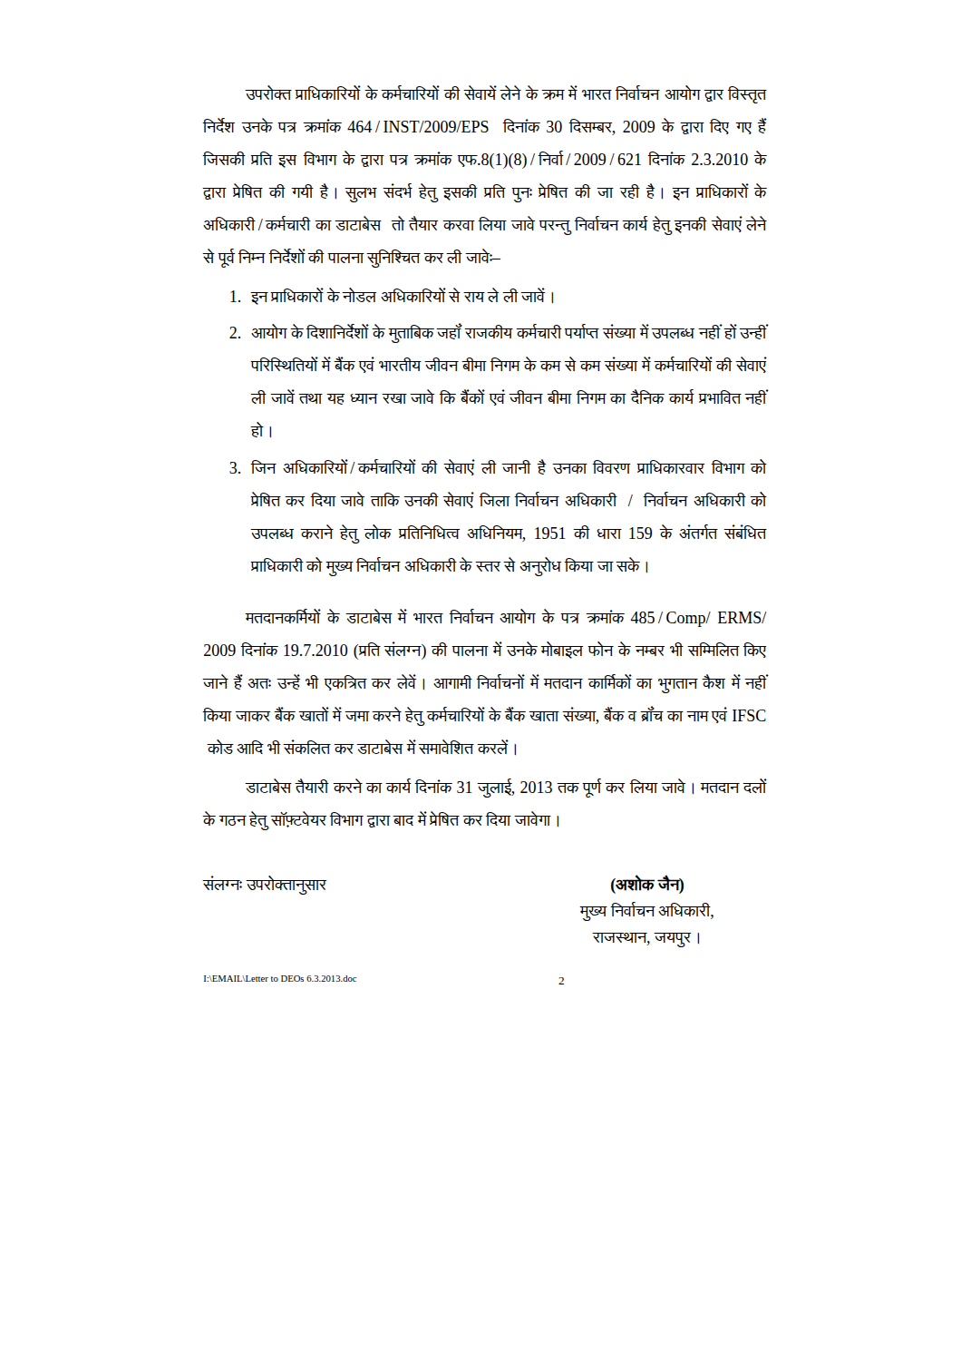उपरोक्त प्राधिकारियों के कर्मचारियों की सेवायें लेने के क्रम में भारत निर्वाचन आयोग द्वार विस्तृत निर्देश उनके पत्र क्रमांक 464 / INST/2009/EPS दिनांक 30 दिसम्बर, 2009 के द्वारा दिए गए हैं जिसकी प्रति इस विभाग के द्वारा पत्र क्रमांक एफ.8(1)(8) / निर्वा / 2009 / 621 दिनांक 2.3.2010 के द्वारा प्रेषित की गयी है। सुलभ संदर्भ हेतु इसकी प्रति पुनः प्रेषित की जा रही है। इन प्राधिकारों के अधिकारी / कर्मचारी का डाटाबेस तो तैयार करवा लिया जावे परन्तु निर्वाचन कार्य हेतु इनकी सेवाएं लेने से पूर्व निम्न निर्देशों की पालना सुनिश्चित कर ली जावेः–
इन प्राधिकारों के नोडल अधिकारियों से राय ले ली जावें।
आयोग के दिशानिर्देशों के मुताबिक जहॉं राजकीय कर्मचारी पर्याप्त संख्या में उपलब्ध नहीं हों उन्हीं परिस्थितियों में बैंक एवं भारतीय जीवन बीमा निगम के कम से कम संख्या में कर्मचारियों की सेवाएं ली जावें तथा यह ध्यान रखा जावे कि बैंकों एवं जीवन बीमा निगम का दैनिक कार्य प्रभावित नहीं हो।
जिन अधिकारियों / कर्मचारियों की सेवाएं ली जानी है उनका विवरण प्राधिकारवार विभाग को प्रेषित कर दिया जावे ताकि उनकी सेवाएं जिला निर्वाचन अधिकारी / निर्वाचन अधिकारी को उपलब्ध कराने हेतु लोक प्रतिनिधित्व अधिनियम, 1951 की धारा 159 के अंतर्गत संबंधित प्राधिकारी को मुख्य निर्वाचन अधिकारी के स्तर से अनुरोध किया जा सके।
मतदानकर्मियों के डाटाबेस में भारत निर्वाचन आयोग के पत्र क्रमांक 485 / Comp/ ERMS/ 2009 दिनांक 19.7.2010 (प्रति संलग्न) की पालना में उनके मोबाइल फोन के नम्बर भी सम्मिलित किए जाने हैं अतः उन्हें भी एकत्रित कर लेवें। आगामी निर्वाचनों में मतदान कार्मिकों का भुगतान कैश में नहीं किया जाकर बैंक खातों में जमा करने हेतु कर्मचारियों के बैंक खाता संख्या, बैंक व ब्रॉंच का नाम एवं IFSC कोड आदि भी संकलित कर डाटाबेस में समावेशित करलें।
डाटाबेस तैयारी करने का कार्य दिनांक 31 जुलाई, 2013 तक पूर्ण कर लिया जावे। मतदान दलों के गठन हेतु सॉफ़्टवेयर विभाग द्वारा बाद में प्रेषित कर दिया जावेगा।
संलग्नः उपरोक्तानुसार
(अशोक जैन)
मुख्य निर्वाचन अधिकारी,
राजस्थान, जयपुर।
I:\EMAIL\Letter to DEOs 6.3.2013.doc
2